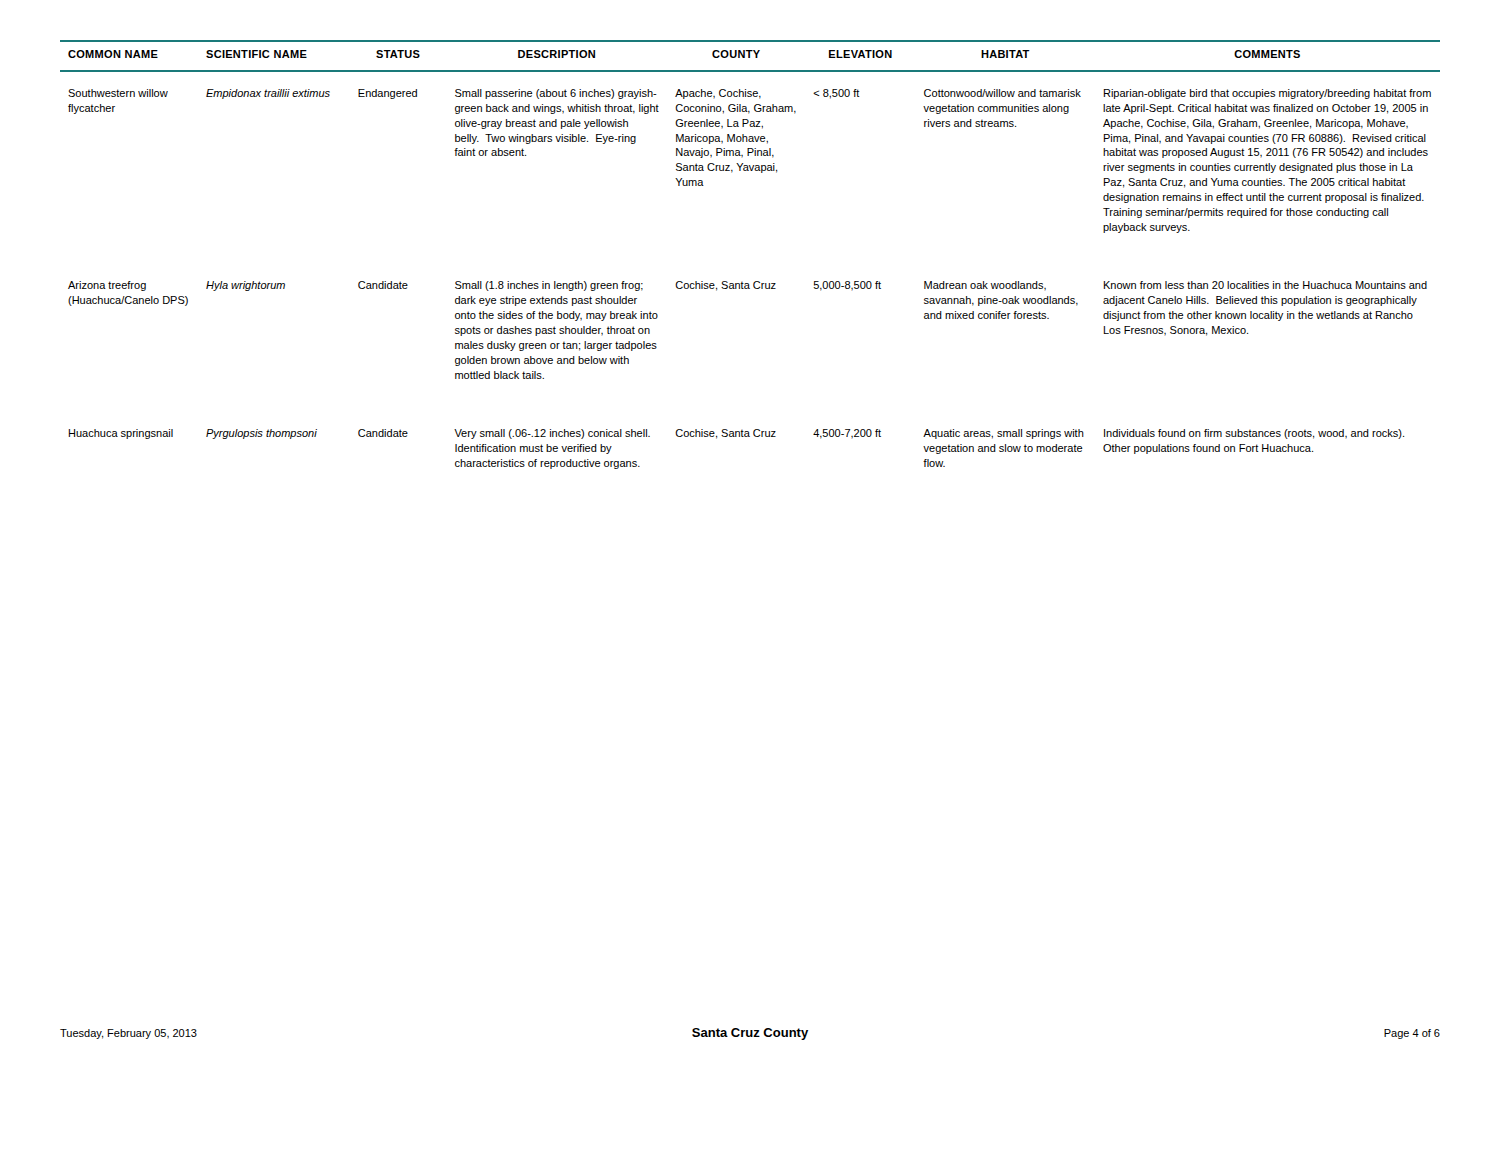| COMMON NAME | SCIENTIFIC NAME | STATUS | DESCRIPTION | COUNTY | ELEVATION | HABITAT | COMMENTS |
| --- | --- | --- | --- | --- | --- | --- | --- |
| Southwestern willow flycatcher | Empidonax traillii extimus | Endangered | Small passerine (about 6 inches) grayish-green back and wings, whitish throat, light olive-gray breast and pale yellowish belly. Two wingbars visible. Eye-ring faint or absent. | Apache, Cochise, Coconino, Gila, Graham, Greenlee, La Paz, Maricopa, Mohave, Navajo, Pima, Pinal, Santa Cruz, Yavapai, Yuma | < 8,500 ft | Cottonwood/willow and tamarisk vegetation communities along rivers and streams. | Riparian-obligate bird that occupies migratory/breeding habitat from late April-Sept. Critical habitat was finalized on October 19, 2005 in Apache, Cochise, Gila, Graham, Greenlee, Maricopa, Mohave, Pima, Pinal, and Yavapai counties (70 FR 60886). Revised critical habitat was proposed August 15, 2011 (76 FR 50542) and includes river segments in counties currently designated plus those in La Paz, Santa Cruz, and Yuma counties. The 2005 critical habitat designation remains in effect until the current proposal is finalized. Training seminar/permits required for those conducting call playback surveys. |
| Arizona treefrog (Huachuca/Canelo DPS) | Hyla wrightorum | Candidate | Small (1.8 inches in length) green frog; dark eye stripe extends past shoulder onto the sides of the body, may break into spots or dashes past shoulder, throat on males dusky green or tan; larger tadpoles golden brown above and below with mottled black tails. | Cochise, Santa Cruz | 5,000-8,500 ft | Madrean oak woodlands, savannah, pine-oak woodlands, and mixed conifer forests. | Known from less than 20 localities in the Huachuca Mountains and adjacent Canelo Hills. Believed this population is geographically disjunct from the other known locality in the wetlands at Rancho Los Fresnos, Sonora, Mexico. |
| Huachuca springsnail | Pyrgulopsis thompsoni | Candidate | Very small (.06-.12 inches) conical shell. Identification must be verified by characteristics of reproductive organs. | Cochise, Santa Cruz | 4,500-7,200 ft | Aquatic areas, small springs with vegetation and slow to moderate flow. | Individuals found on firm substances (roots, wood, and rocks). Other populations found on Fort Huachuca. |
Tuesday, February 05, 2013
Santa Cruz County
Page 4 of 6